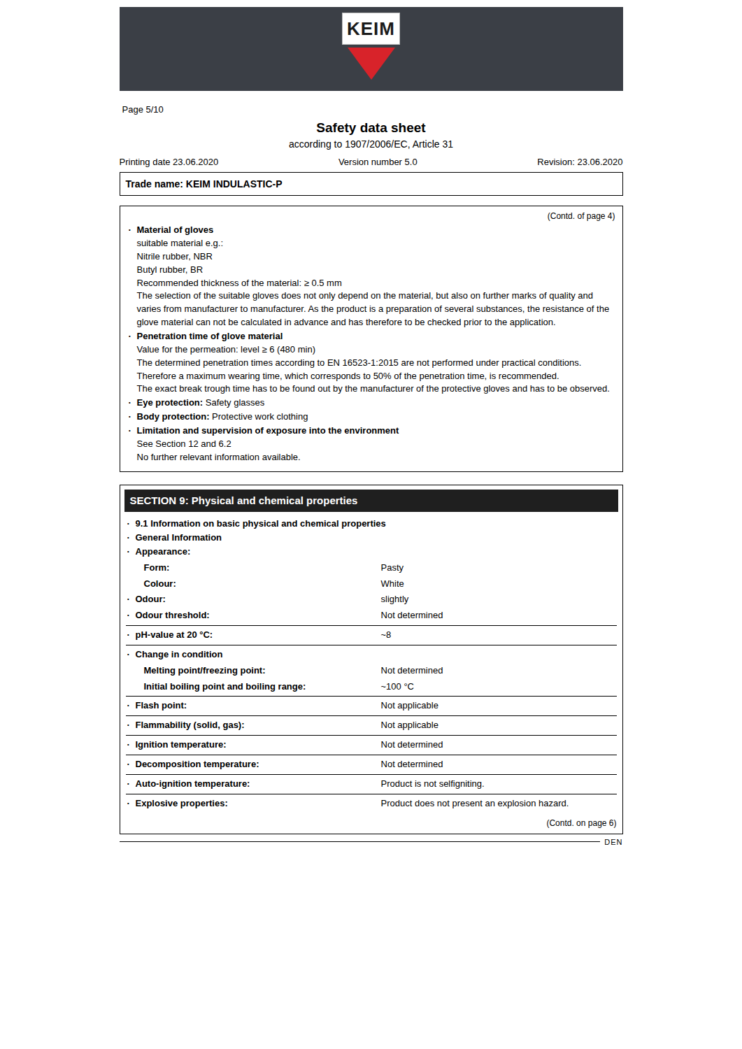KEIM
Page 5/10
Safety data sheet
according to 1907/2006/EC, Article 31
Printing date 23.06.2020
Version number 5.0
Revision: 23.06.2020
Trade name: KEIM INDULASTIC-P
(Contd. of page 4)
Material of gloves
suitable material e.g.:
Nitrile rubber, NBR
Butyl rubber, BR
Recommended thickness of the material: ≥ 0.5 mm
The selection of the suitable gloves does not only depend on the material, but also on further marks of quality and varies from manufacturer to manufacturer. As the product is a preparation of several substances, the resistance of the glove material can not be calculated in advance and has therefore to be checked prior to the application.
Penetration time of glove material
Value for the permeation: level ≥ 6 (480 min)
The determined penetration times according to EN 16523-1:2015 are not performed under practical conditions. Therefore a maximum wearing time, which corresponds to 50% of the penetration time, is recommended.
The exact break trough time has to be found out by the manufacturer of the protective gloves and has to be observed.
Eye protection: Safety glasses
Body protection: Protective work clothing
Limitation and supervision of exposure into the environment
See Section 12 and 6.2
No further relevant information available.
SECTION 9: Physical and chemical properties
9.1 Information on basic physical and chemical properties
General Information
Appearance:
Form:
Pasty
Colour:
White
Odour:
slightly
Odour threshold:
Not determined
pH-value at 20 °C:
~8
Change in condition
Melting point/freezing point:
Not determined
Initial boiling point and boiling range:
~100 °C
Flash point:
Not applicable
Flammability (solid, gas):
Not applicable
Ignition temperature:
Not determined
Decomposition temperature:
Not determined
Auto-ignition temperature:
Product is not selfigniting.
Explosive properties:
Product does not present an explosion hazard.
(Contd. on page 6)
DEN